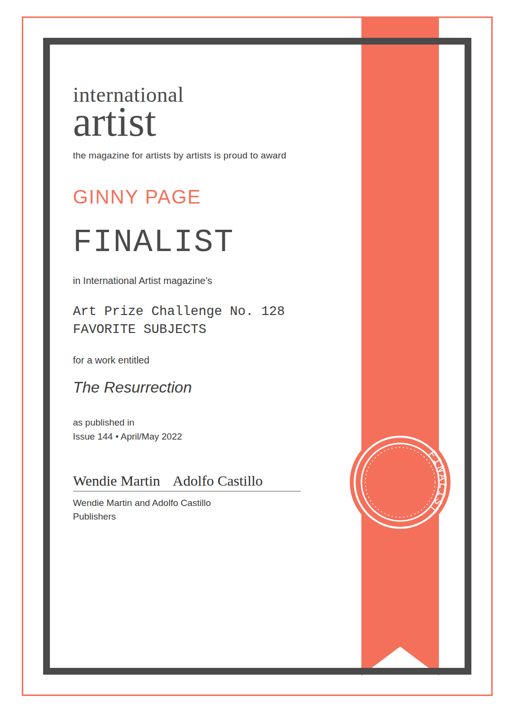international
artist
the magazine for artists by artists is proud to award
GINNY PAGE
FINALIST
in International Artist magazine’s
Art Prize Challenge No. 128
FAVORITE SUBJECTS
for a work entitled
The Resurrection
as published in
Issue 144 • April/May 2022
Wendie Martin Adolfo Castillo
Wendie Martin and Adolfo Castillo
Publishers
FINALIST